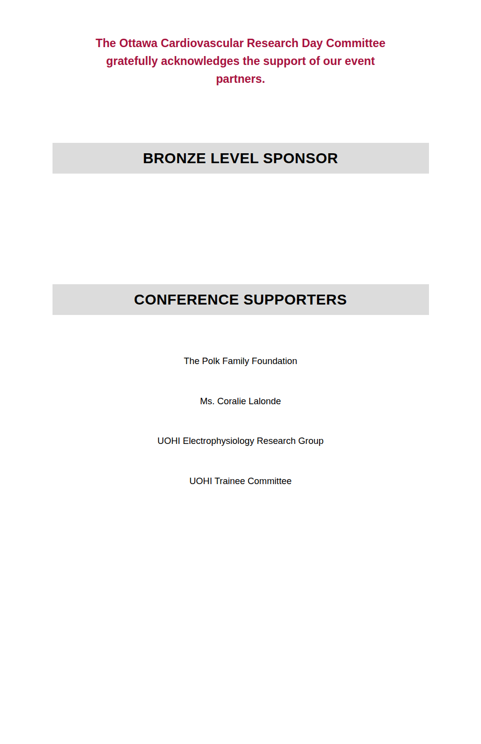The Ottawa Cardiovascular Research Day Committee gratefully acknowledges the support of our event partners.
BRONZE LEVEL SPONSOR
CONFERENCE SUPPORTERS
The Polk Family Foundation
Ms. Coralie Lalonde
UOHI Electrophysiology Research Group
UOHI Trainee Committee